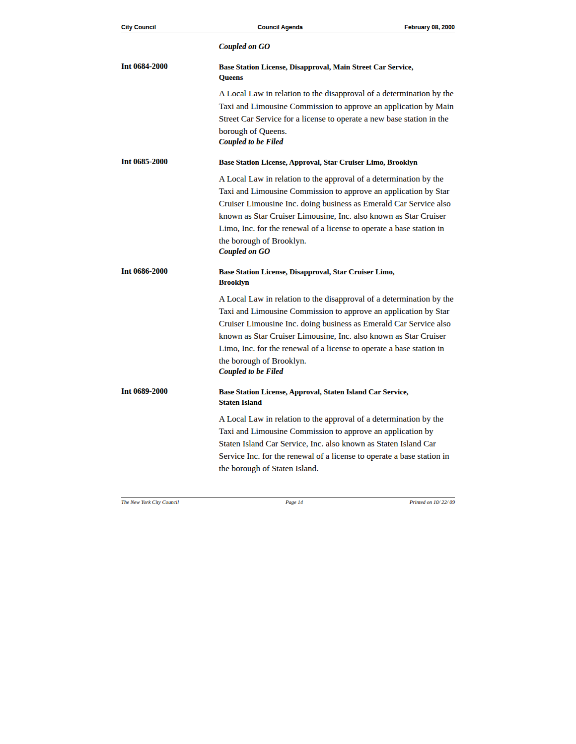City Council
Council Agenda
February 08, 2000
Coupled on GO
Int 0684-2000
Base Station License, Disapproval, Main Street Car Service,
Queens
A Local Law in relation to the disapproval of a determination by the Taxi and Limousine Commission to approve an application by Main Street Car Service for a license to operate a new base station in the borough of Queens.
Coupled to be Filed
Int 0685-2000
Base Station License, Approval, Star Cruiser Limo, Brooklyn
A Local Law in relation to the approval of a determination by the Taxi and Limousine Commission to approve an application by Star Cruiser Limousine Inc. doing business as Emerald Car Service also known as Star Cruiser Limousine, Inc. also known as Star Cruiser Limo, Inc. for the renewal of a license to operate a base station in the borough of Brooklyn.
Coupled on GO
Int 0686-2000
Base Station License, Disapproval, Star Cruiser Limo,
Brooklyn
A Local Law in relation to the disapproval of a determination by the Taxi and Limousine Commission to approve an application by Star Cruiser Limousine Inc. doing business as Emerald Car Service also known as Star Cruiser Limousine, Inc. also known as Star Cruiser Limo, Inc. for the renewal of a license to operate a base station in the borough of Brooklyn.
Coupled to be Filed
Int 0689-2000
Base Station License, Approval, Staten Island Car Service,
Staten Island
A Local Law in relation to the approval of a determination by the Taxi and Limousine Commission to approve an application by Staten Island Car Service, Inc. also known as Staten Island Car Service Inc. for the renewal of a license to operate a base station in the borough of Staten Island.
The New York City Council
Page 14
Printed on 10/ 22/ 09